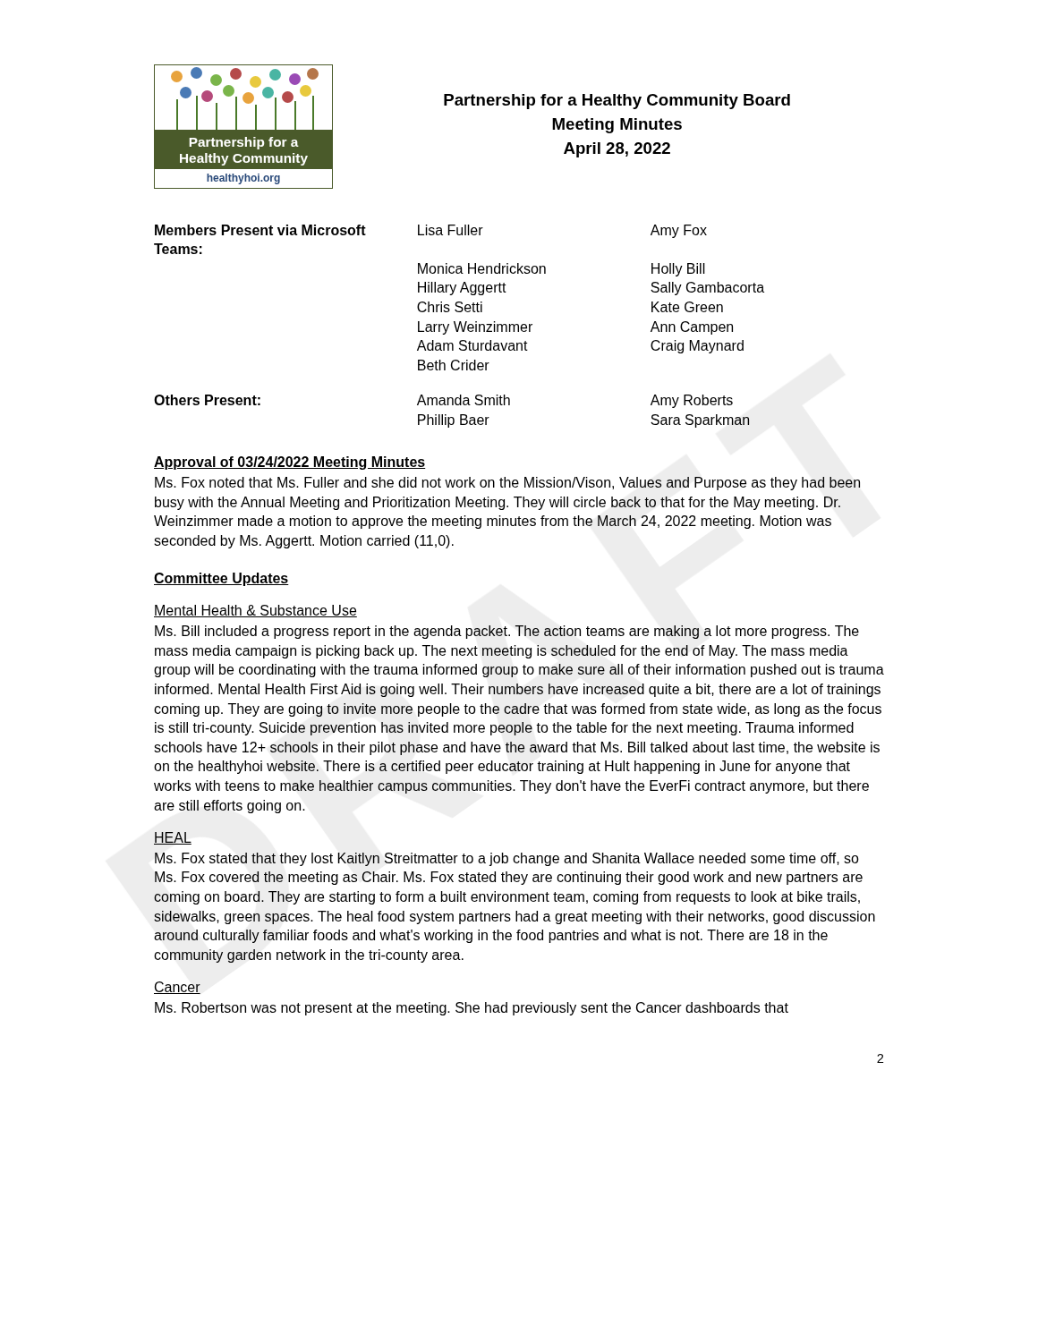DRAFT
Partnership for a
Healthy Community
healthyhoi.org
Partnership for a Healthy Community Board
Meeting Minutes
April 28, 2022
| Members Present via Microsoft Teams: | Lisa Fuller | Amy Fox |
| | Monica Hendrickson | Holly Bill |
| | Hillary Aggertt | Sally Gambacorta |
| | Chris Setti | Kate Green |
| | Larry Weinzimmer | Ann Campen |
| | Adam Sturdavant | Craig Maynard |
| | Beth Crider | |
| Others Present: | Amanda Smith | Amy Roberts |
| | Phillip Baer | Sara Sparkman |
Approval of 03/24/2022 Meeting Minutes
Ms. Fox noted that Ms. Fuller and she did not work on the Mission/Vison, Values and Purpose as they had been busy with the Annual Meeting and Prioritization Meeting. They will circle back to that for the May meeting. Dr. Weinzimmer made a motion to approve the meeting minutes from the March 24, 2022 meeting. Motion was seconded by Ms. Aggertt. Motion carried (11,0).
Committee Updates
Mental Health & Substance Use
Ms. Bill included a progress report in the agenda packet. The action teams are making a lot more progress. The mass media campaign is picking back up. The next meeting is scheduled for the end of May. The mass media group will be coordinating with the trauma informed group to make sure all of their information pushed out is trauma informed. Mental Health First Aid is going well. Their numbers have increased quite a bit, there are a lot of trainings coming up. They are going to invite more people to the cadre that was formed from state wide, as long as the focus is still tri-county. Suicide prevention has invited more people to the table for the next meeting. Trauma informed schools have 12+ schools in their pilot phase and have the award that Ms. Bill talked about last time, the website is on the healthyhoi website. There is a certified peer educator training at Hult happening in June for anyone that works with teens to make healthier campus communities. They don't have the EverFi contract anymore, but there are still efforts going on.
HEAL
Ms. Fox stated that they lost Kaitlyn Streitmatter to a job change and Shanita Wallace needed some time off, so Ms. Fox covered the meeting as Chair. Ms. Fox stated they are continuing their good work and new partners are coming on board. They are starting to form a built environment team, coming from requests to look at bike trails, sidewalks, green spaces. The heal food system partners had a great meeting with their networks, good discussion around culturally familiar foods and what's working in the food pantries and what is not. There are 18 in the community garden network in the tri-county area.
Cancer
Ms. Robertson was not present at the meeting. She had previously sent the Cancer dashboards that
2